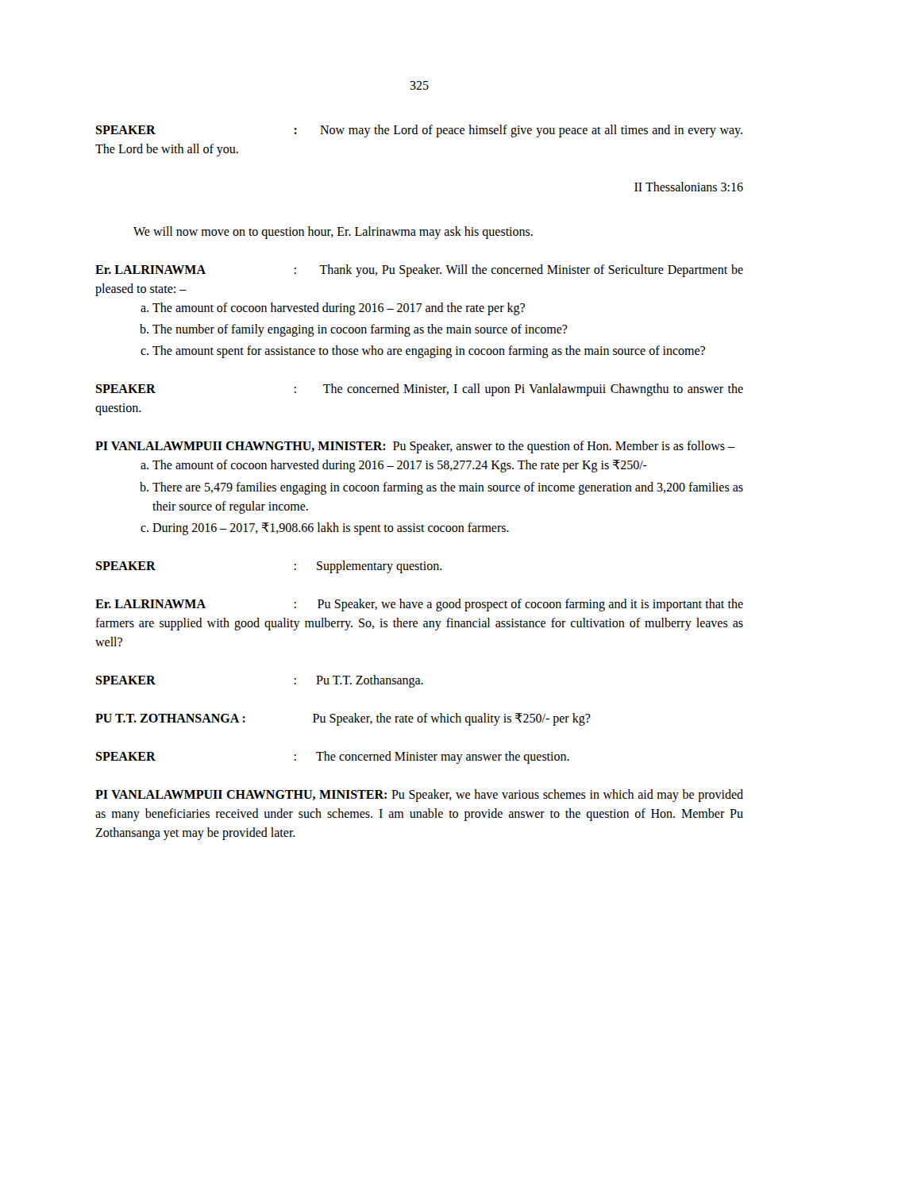325
SPEAKER: Now may the Lord of peace himself give you peace at all times and in every way. The Lord be with all of you.
II Thessalonians 3:16
We will now move on to question hour, Er. Lalrinawma may ask his questions.
Er. LALRINAWMA: Thank you, Pu Speaker. Will the concerned Minister of Sericulture Department be pleased to state: –
The amount of cocoon harvested during 2016 – 2017 and the rate per kg?
The number of family engaging in cocoon farming as the main source of income?
The amount spent for assistance to those who are engaging in cocoon farming as the main source of income?
SPEAKER: The concerned Minister, I call upon Pi Vanlalawmpuii Chawngthu to answer the question.
PI VANLALAWMPUII CHAWNGTHU, MINISTER: Pu Speaker, answer to the question of Hon. Member is as follows –
The amount of cocoon harvested during 2016 – 2017 is 58,277.24 Kgs. The rate per Kg is ₹250/-
There are 5,479 families engaging in cocoon farming as the main source of income generation and 3,200 families as their source of regular income.
During 2016 – 2017, ₹1,908.66 lakh is spent to assist cocoon farmers.
SPEAKER: Supplementary question.
Er. LALRINAWMA: Pu Speaker, we have a good prospect of cocoon farming and it is important that the farmers are supplied with good quality mulberry. So, is there any financial assistance for cultivation of mulberry leaves as well?
SPEAKER: Pu T.T. Zothansanga.
PU T.T. ZOTHANSANGA : Pu Speaker, the rate of which quality is ₹250/- per kg?
SPEAKER: The concerned Minister may answer the question.
PI VANLALAWMPUII CHAWNGTHU, MINISTER: Pu Speaker, we have various schemes in which aid may be provided as many beneficiaries received under such schemes. I am unable to provide answer to the question of Hon. Member Pu Zothansanga yet may be provided later.